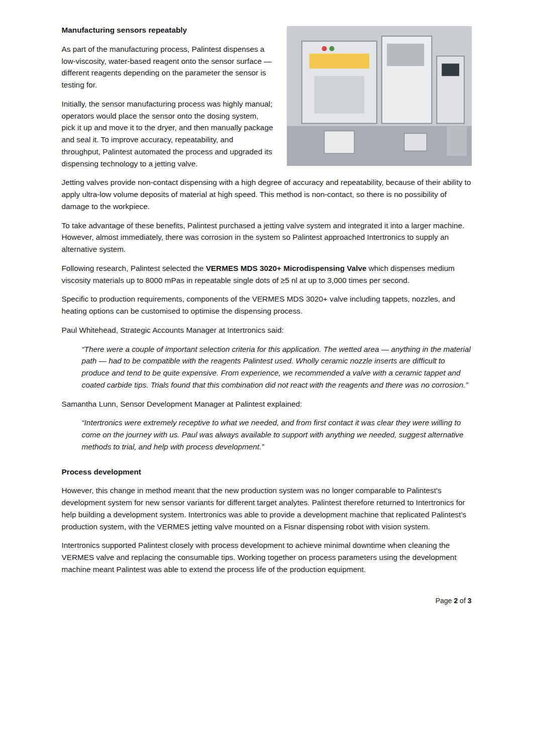Manufacturing sensors repeatably
As part of the manufacturing process, Palintest dispenses a low-viscosity, water-based reagent onto the sensor surface — different reagents depending on the parameter the sensor is testing for.
Initially, the sensor manufacturing process was highly manual; operators would place the sensor onto the dosing system, pick it up and move it to the dryer, and then manually package and seal it. To improve accuracy, repeatability, and throughput, Palintest automated the process and upgraded its dispensing technology to a jetting valve.
Jetting valves provide non-contact dispensing with a high degree of accuracy and repeatability, because of their ability to apply ultra-low volume deposits of material at high speed. This method is non-contact, so there is no possibility of damage to the workpiece.
To take advantage of these benefits, Palintest purchased a jetting valve system and integrated it into a larger machine. However, almost immediately, there was corrosion in the system so Palintest approached Intertronics to supply an alternative system.
Following research, Palintest selected the VERMES MDS 3020+ Microdispensing Valve which dispenses medium viscosity materials up to 8000 mPas in repeatable single dots of ≥5 nl at up to 3,000 times per second.
Specific to production requirements, components of the VERMES MDS 3020+ valve including tappets, nozzles, and heating options can be customised to optimise the dispensing process.
Paul Whitehead, Strategic Accounts Manager at Intertronics said:
“There were a couple of important selection criteria for this application. The wetted area — anything in the material path — had to be compatible with the reagents Palintest used. Wholly ceramic nozzle inserts are difficult to produce and tend to be quite expensive. From experience, we recommended a valve with a ceramic tappet and coated carbide tips. Trials found that this combination did not react with the reagents and there was no corrosion.”
Samantha Lunn, Sensor Development Manager at Palintest explained:
“Intertronics were extremely receptive to what we needed, and from first contact it was clear they were willing to come on the journey with us. Paul was always available to support with anything we needed, suggest alternative methods to trial, and help with process development.”
Process development
However, this change in method meant that the new production system was no longer comparable to Palintest's development system for new sensor variants for different target analytes. Palintest therefore returned to Intertronics for help building a development system. Intertronics was able to provide a development machine that replicated Palintest’s production system, with the VERMES jetting valve mounted on a Fisnar dispensing robot with vision system.
Intertronics supported Palintest closely with process development to achieve minimal downtime when cleaning the VERMES valve and replacing the consumable tips. Working together on process parameters using the development machine meant Palintest was able to extend the process life of the production equipment.
Page 2 of 3